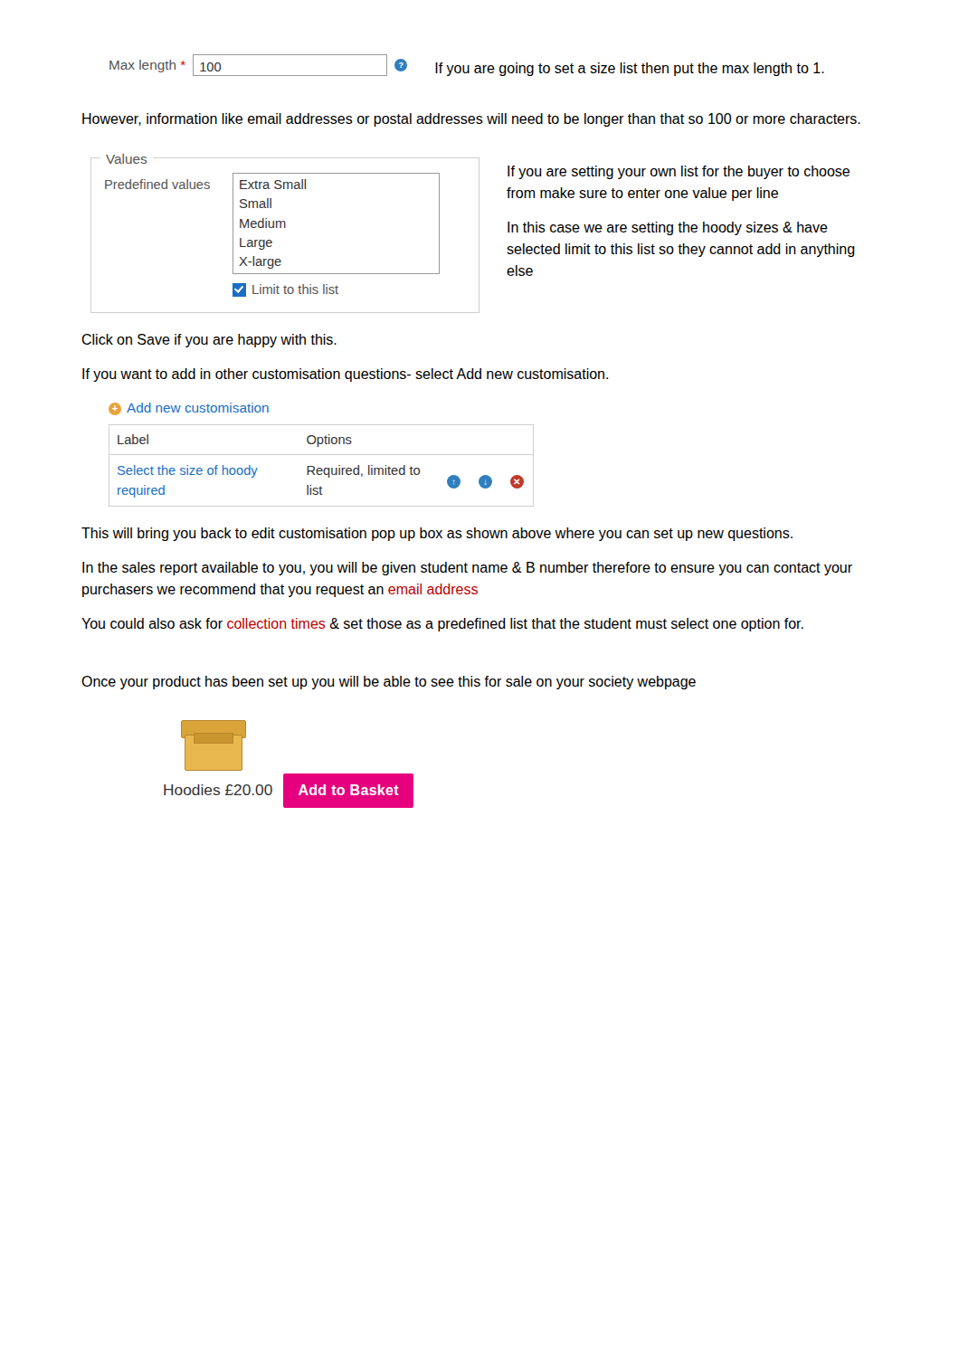Max length * 100 ?
If you are going to set a size list then put the max length to 1.
However, information like email addresses or postal addresses will need to be longer than that so 100 or more characters.
Values
Predefined values
Extra Small
Small
Medium
Large
X-large
Limit to this list
If you are setting your own list for the buyer to choose from make sure to enter one value per line
In this case we are setting the hoody sizes & have selected limit to this list so they cannot add in anything else
Click on Save if you are happy with this.
If you want to add in other customisation questions- select Add new customisation.
+ Add new customisation
| Label | Options | | | |
| --- | --- | --- | --- | --- |
| Select the size of hoody required | Required, limited to list | ↑ | ↓ | ✕ |
This will bring you back to edit customisation pop up box as shown above where you can set up new questions.
In the sales report available to you, you will be given student name & B number therefore to ensure you can contact your purchasers we recommend that you request an email address
You could also ask for collection times & set those as a predefined list that the student must select one option for.
Once your product has been set up you will be able to see this for sale on your society webpage
Hoodies £20.00 Add to Basket